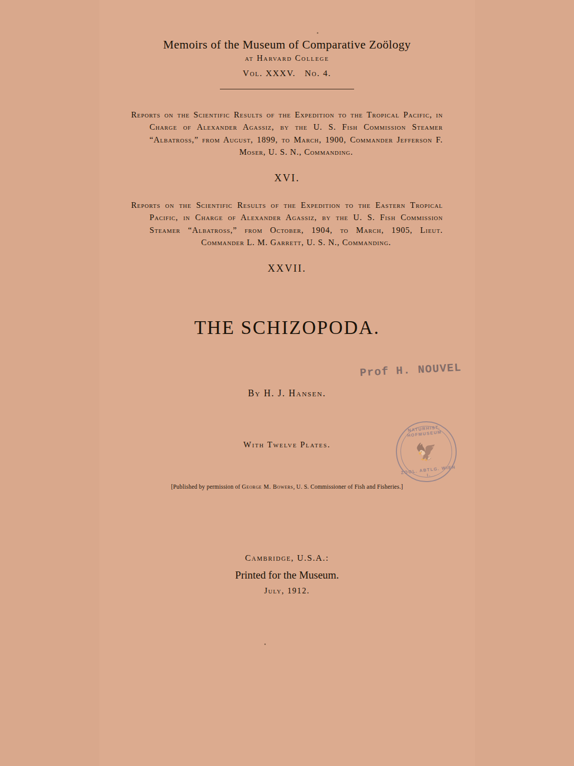Memoirs of the Museum of Comparative Zoölogy
at Harvard College
Vol. XXXV. No. 4.
Reports on the Scientific Results of the Expedition to the Tropical Pacific, in Charge of Alexander Agassiz, by the U. S. Fish Commission Steamer “Albatross,” from August, 1899, to March, 1900, Commander Jefferson F. Moser, U. S. N., Commanding.
XVI.
Reports on the Scientific Results of the Expedition to the Eastern Tropical Pacific, in Charge of Alexander Agassiz, by the U. S. Fish Commission Steamer “Albatross,” from October, 1904, to March, 1905, Lieut. Commander L. M. Garrett, U. S. N., Commanding.
XXVII.
THE SCHIZOPODA.
By H. J. Hansen.
With Twelve Plates.
[Published by permission of George M. Bowers, U. S. Commissioner of Fish and Fisheries.]
Prof H. NOUVEL
NATURHIST. HOFMUSEUM
🦅
ZOOL. ABTLG. WIEN I.
Cambridge, U.S.A.:
Printed for the Museum.
July, 1912.